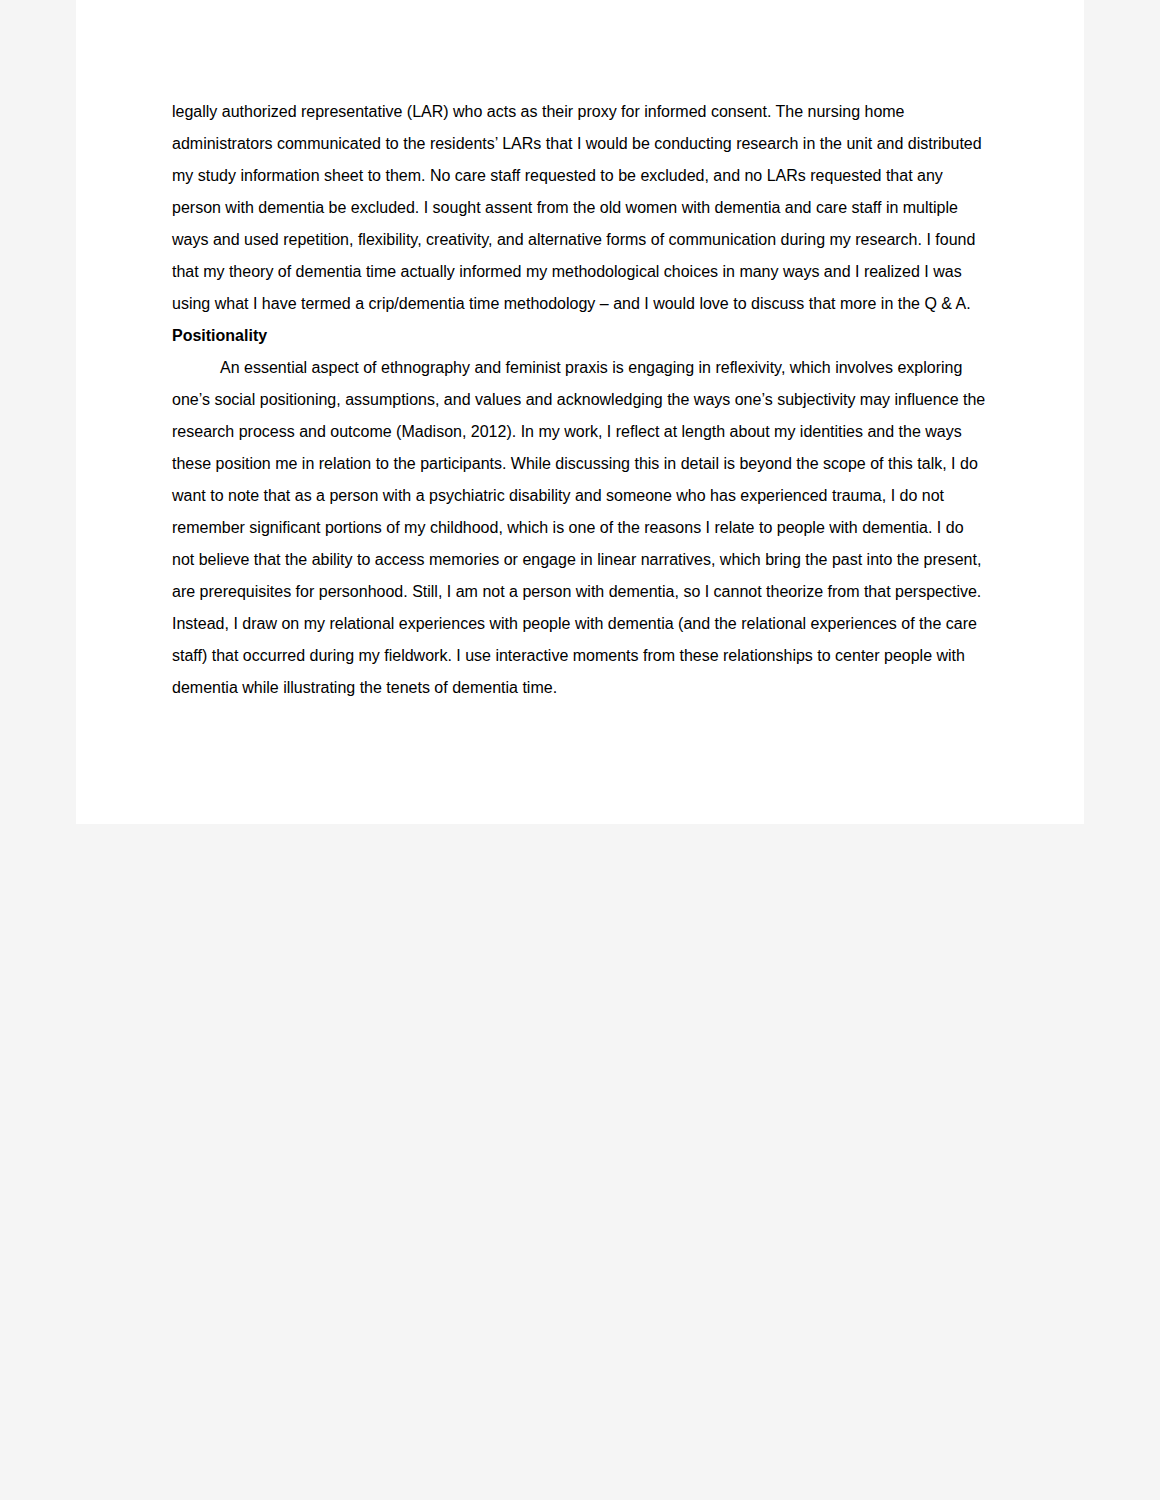legally authorized representative (LAR) who acts as their proxy for informed consent. The nursing home administrators communicated to the residents’ LARs that I would be conducting research in the unit and distributed my study information sheet to them. No care staff requested to be excluded, and no LARs requested that any person with dementia be excluded. I sought assent from the old women with dementia and care staff in multiple ways and used repetition, flexibility, creativity, and alternative forms of communication during my research. I found that my theory of dementia time actually informed my methodological choices in many ways and I realized I was using what I have termed a crip/dementia time methodology – and I would love to discuss that more in the Q & A.
Positionality
An essential aspect of ethnography and feminist praxis is engaging in reflexivity, which involves exploring one’s social positioning, assumptions, and values and acknowledging the ways one’s subjectivity may influence the research process and outcome (Madison, 2012). In my work, I reflect at length about my identities and the ways these position me in relation to the participants. While discussing this in detail is beyond the scope of this talk, I do want to note that as a person with a psychiatric disability and someone who has experienced trauma, I do not remember significant portions of my childhood, which is one of the reasons I relate to people with dementia. I do not believe that the ability to access memories or engage in linear narratives, which bring the past into the present, are prerequisites for personhood. Still, I am not a person with dementia, so I cannot theorize from that perspective. Instead, I draw on my relational experiences with people with dementia (and the relational experiences of the care staff) that occurred during my fieldwork. I use interactive moments from these relationships to center people with dementia while illustrating the tenets of dementia time.